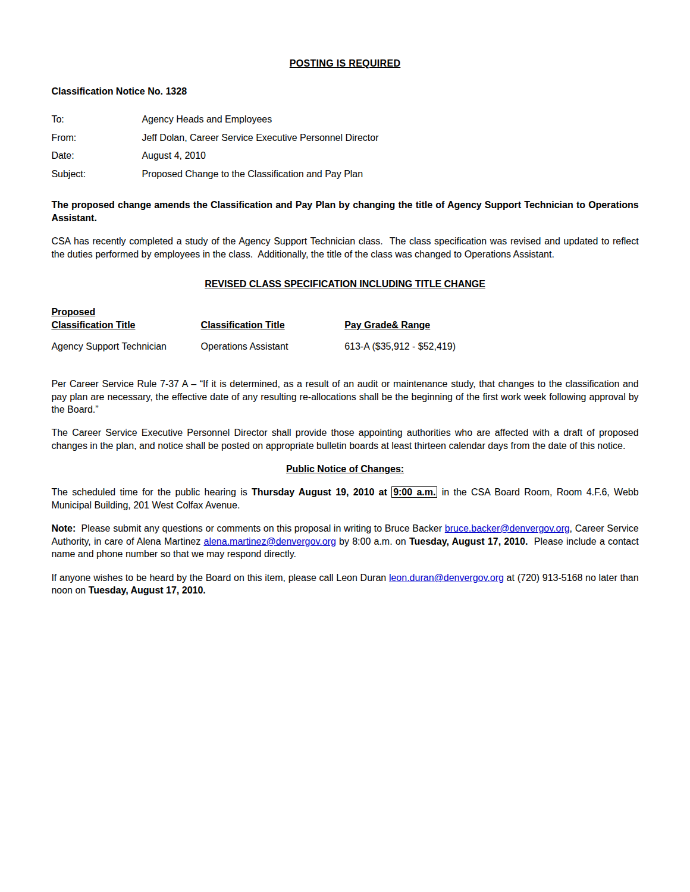POSTING IS REQUIRED
Classification Notice No. 1328
| To: | Agency Heads and Employees |
| From: | Jeff Dolan, Career Service Executive Personnel Director |
| Date: | August 4, 2010 |
| Subject: | Proposed Change to the Classification and Pay Plan |
The proposed change amends the Classification and Pay Plan by changing the title of Agency Support Technician to Operations Assistant.
CSA has recently completed a study of the Agency Support Technician class. The class specification was revised and updated to reflect the duties performed by employees in the class. Additionally, the title of the class was changed to Operations Assistant.
REVISED CLASS SPECIFICATION INCLUDING TITLE CHANGE
| Proposed Classification Title | Classification Title | Pay Grade& Range |
| --- | --- | --- |
| Agency Support Technician | Operations Assistant | 613-A ($35,912 - $52,419) |
Per Career Service Rule 7-37 A – “If it is determined, as a result of an audit or maintenance study, that changes to the classification and pay plan are necessary, the effective date of any resulting re-allocations shall be the beginning of the first work week following approval by the Board.”
The Career Service Executive Personnel Director shall provide those appointing authorities who are affected with a draft of proposed changes in the plan, and notice shall be posted on appropriate bulletin boards at least thirteen calendar days from the date of this notice.
Public Notice of Changes:
The scheduled time for the public hearing is Thursday August 19, 2010 at 9:00 a.m. in the CSA Board Room, Room 4.F.6, Webb Municipal Building, 201 West Colfax Avenue.
Note: Please submit any questions or comments on this proposal in writing to Bruce Backer bruce.backer@denvergov.org, Career Service Authority, in care of Alena Martinez alena.martinez@denvergov.org by 8:00 a.m. on Tuesday, August 17, 2010. Please include a contact name and phone number so that we may respond directly.
If anyone wishes to be heard by the Board on this item, please call Leon Duran leon.duran@denvergov.org at (720) 913-5168 no later than noon on Tuesday, August 17, 2010.